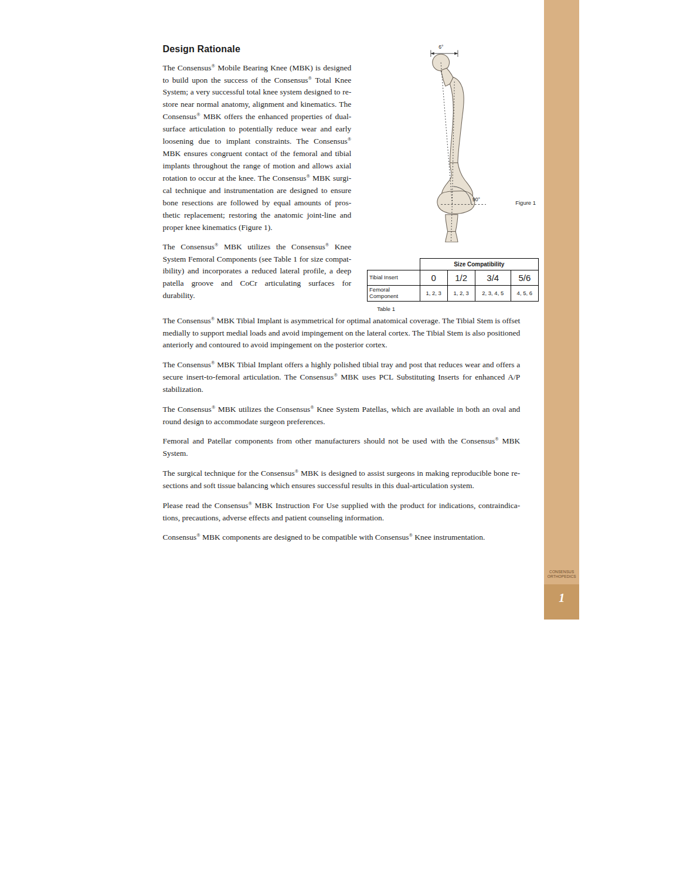Consensus
Orthopedics
1
Design Rationale
The Consensus® Mobile Bearing Knee (MBK) is designed to build upon the success of the Consensus® Total Knee System; a very successful total knee system designed to restore near normal anatomy, alignment and kinematics. The Consensus® MBK offers the enhanced properties of dual-surface articulation to potentially reduce wear and early loosening due to implant constraints. The Consensus® MBK ensures congruent contact of the femoral and tibial implants throughout the range of motion and allows axial rotation to occur at the knee. The Consensus® MBK surgical technique and instrumentation are designed to ensure bone resections are followed by equal amounts of prosthetic replacement; restoring the anatomic joint-line and proper knee kinematics (Figure 1).
The Consensus® MBK utilizes the Consensus® Knee System Femoral Components (see Table 1 for size compatibility) and incorporates a reduced lateral profile, a deep patella groove and CoCr articulating surfaces for durability.
6° 90°
Figure 1
| | Size Compatibility |
| --- | --- |
| Tibial Insert | 0 | 1/2 | 3/4 | 5/6 |
| Femoral Component | 1, 2, 3 | 1, 2, 3 | 2, 3, 4, 5 | 4, 5, 6 |
Table 1
The Consensus® MBK Tibial Implant is asymmetrical for optimal anatomical coverage. The Tibial Stem is offset medially to support medial loads and avoid impingement on the lateral cortex. The Tibial Stem is also positioned anteriorly and contoured to avoid impingement on the posterior cortex.
The Consensus® MBK Tibial Implant offers a highly polished tibial tray and post that reduces wear and offers a secure insert-to-femoral articulation. The Consensus® MBK uses PCL Substituting Inserts for enhanced A/P stabilization.
The Consensus® MBK utilizes the Consensus® Knee System Patellas, which are available in both an oval and round design to accommodate surgeon preferences.
Femoral and Patellar components from other manufacturers should not be used with the Consensus® MBK System.
The surgical technique for the Consensus® MBK is designed to assist surgeons in making reproducible bone resections and soft tissue balancing which ensures successful results in this dual-articulation system.
Please read the Consensus® MBK Instruction For Use supplied with the product for indications, contraindications, precautions, adverse effects and patient counseling information.
Consensus® MBK components are designed to be compatible with Consensus® Knee instrumentation.